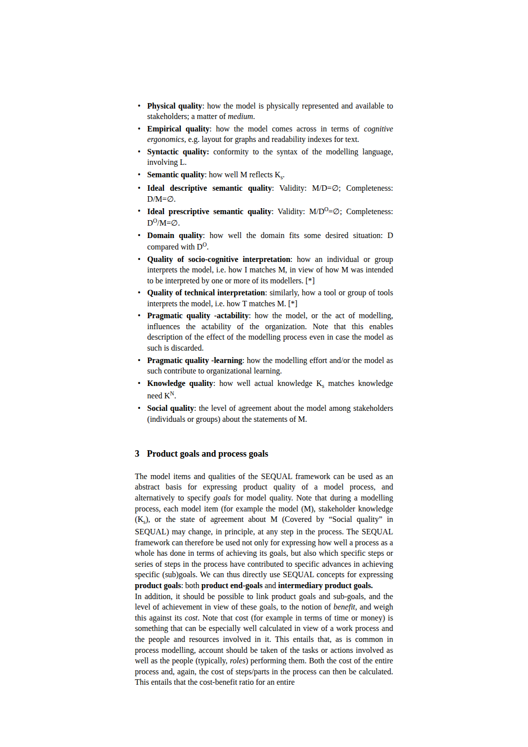Physical quality: how the model is physically represented and available to stakeholders; a matter of medium.
Empirical quality: how the model comes across in terms of cognitive ergonomics, e.g. layout for graphs and readability indexes for text.
Syntactic quality: conformity to the syntax of the modelling language, involving L.
Semantic quality: how well M reflects Ks.
Ideal descriptive semantic quality: Validity: M/D=∅; Completeness: D/M=∅.
Ideal prescriptive semantic quality: Validity: M/DO=∅; Completeness: DO/M=∅.
Domain quality: how well the domain fits some desired situation: D compared with DO.
Quality of socio-cognitive interpretation: how an individual or group interprets the model, i.e. how I matches M, in view of how M was intended to be interpreted by one or more of its modellers. [*]
Quality of technical interpretation: similarly, how a tool or group of tools interprets the model, i.e. how T matches M. [*]
Pragmatic quality -actability: how the model, or the act of modelling, influences the actability of the organization. Note that this enables description of the effect of the modelling process even in case the model as such is discarded.
Pragmatic quality -learning: how the modelling effort and/or the model as such contribute to organizational learning.
Knowledge quality: how well actual knowledge Ks matches knowledge need KN.
Social quality: the level of agreement about the model among stakeholders (individuals or groups) about the statements of M.
3 Product goals and process goals
The model items and qualities of the SEQUAL framework can be used as an abstract basis for expressing product quality of a model process, and alternatively to specify goals for model quality. Note that during a modelling process, each model item (for example the model (M), stakeholder knowledge (Ks), or the state of agreement about M (Covered by “Social quality” in SEQUAL) may change, in principle, at any step in the process. The SEQUAL framework can therefore be used not only for expressing how well a process as a whole has done in terms of achieving its goals, but also which specific steps or series of steps in the process have contributed to specific advances in achieving specific (sub)goals. We can thus directly use SEQUAL concepts for expressing product goals: both product end-goals and intermediary product goals.
In addition, it should be possible to link product goals and sub-goals, and the level of achievement in view of these goals, to the notion of benefit, and weigh this against its cost. Note that cost (for example in terms of time or money) is something that can be especially well calculated in view of a work process and the people and resources involved in it. This entails that, as is common in process modelling, account should be taken of the tasks or actions involved as well as the people (typically, roles) performing them. Both the cost of the entire process and, again, the cost of steps/parts in the process can then be calculated. This entails that the cost-benefit ratio for an entire